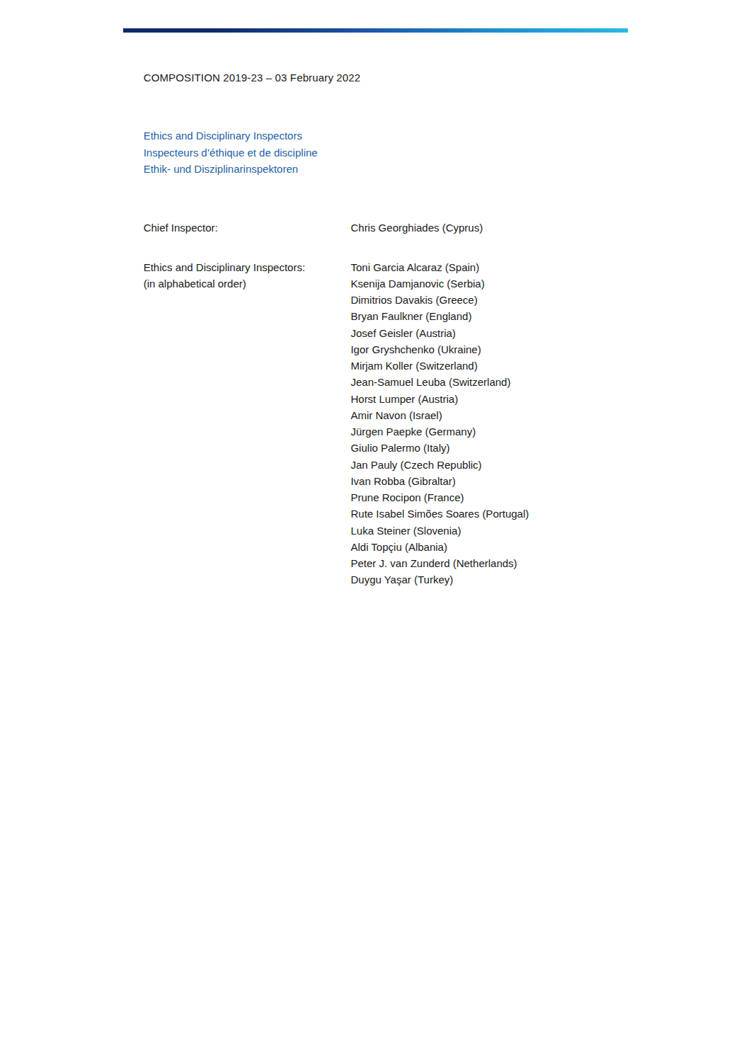COMPOSITION 2019-23 – 03 February 2022
Ethics and Disciplinary Inspectors
Inspecteurs d’éthique et de discipline
Ethik- und Disziplinarinspektoren
| Chief Inspector: | Chris Georghiades (Cyprus) |
| Ethics and Disciplinary Inspectors: (in alphabetical order) | Toni Garcia Alcaraz (Spain) Ksenija Damjanovic (Serbia) Dimitrios Davakis (Greece) Bryan Faulkner (England) Josef Geisler (Austria) Igor Gryshchenko (Ukraine) Mirjam Koller (Switzerland) Jean-Samuel Leuba (Switzerland) Horst Lumper (Austria) Amir Navon (Israel) Jürgen Paepke (Germany) Giulio Palermo (Italy) Jan Pauly (Czech Republic) Ivan Robba (Gibraltar) Prune Rocipon (France) Rute Isabel Simões Soares (Portugal) Luka Steiner (Slovenia) Aldi Topçiu (Albania) Peter J. van Zunderd (Netherlands) Duygu Yaşar (Turkey) |